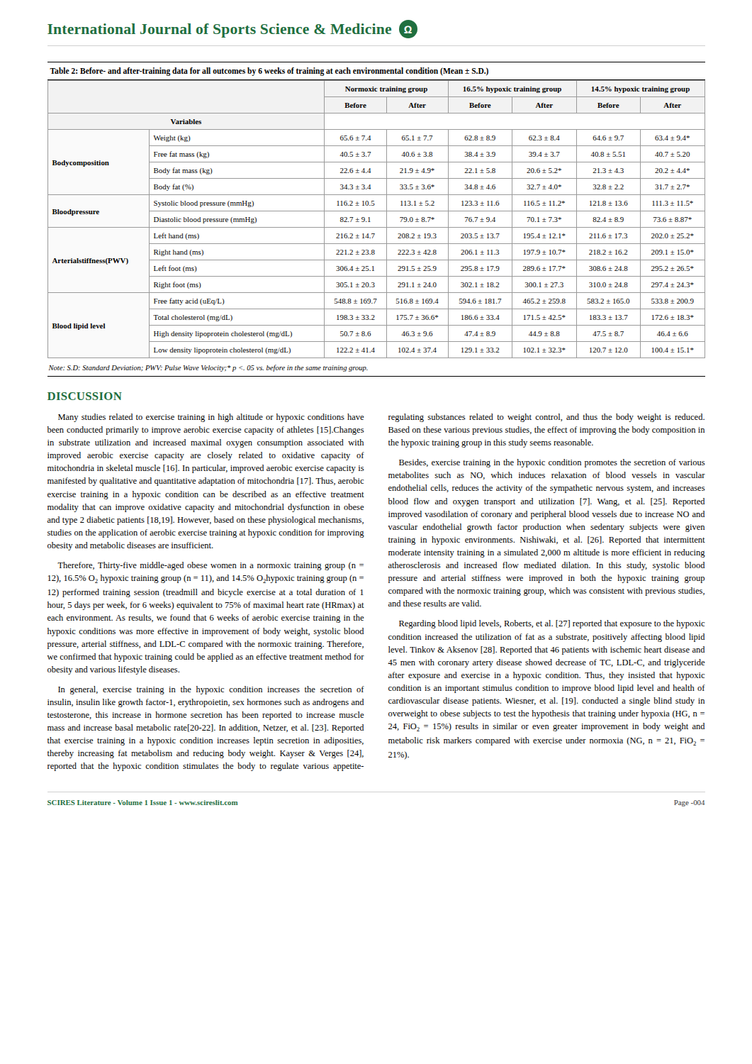International Journal of Sports Science & Medicine
Ω
Table 2: Before- and after-training data for all outcomes by 6 weeks of training at each environmental condition (Mean ± S.D.)
| | Normoxic training group | 16.5% hypoxic training group | 14.5% hypoxic training group |
| --- | --- | --- | --- |
| Before | After | Before | After | Before | After |
| Variables | |
| Bodycomposition | Weight (kg) | 65.6 ± 7.4 | 65.1 ± 7.7 | 62.8 ± 8.9 | 62.3 ± 8.4 | 64.6 ± 9.7 | 63.4 ± 9.4* |
| Free fat mass (kg) | 40.5 ± 3.7 | 40.6 ± 3.8 | 38.4 ± 3.9 | 39.4 ± 3.7 | 40.8 ± 5.51 | 40.7 ± 5.20 |
| Body fat mass (kg) | 22.6 ± 4.4 | 21.9 ± 4.9* | 22.1 ± 5.8 | 20.6 ± 5.2* | 21.3 ± 4.3 | 20.2 ± 4.4* |
| Body fat (%) | 34.3 ± 3.4 | 33.5 ± 3.6* | 34.8 ± 4.6 | 32.7 ± 4.0* | 32.8 ± 2.2 | 31.7 ± 2.7* |
| Bloodpressure | Systolic blood pressure (mmHg) | 116.2 ± 10.5 | 113.1 ± 5.2 | 123.3 ± 11.6 | 116.5 ± 11.2* | 121.8 ± 13.6 | 111.3 ± 11.5* |
| Diastolic blood pressure (mmHg) | 82.7 ± 9.1 | 79.0 ± 8.7* | 76.7 ± 9.4 | 70.1 ± 7.3* | 82.4 ± 8.9 | 73.6 ± 8.87* |
| Arterialstiffness(PWV) | Left hand (ms) | 216.2 ± 14.7 | 208.2 ± 19.3 | 203.5 ± 13.7 | 195.4 ± 12.1* | 211.6 ± 17.3 | 202.0 ± 25.2* |
| Right hand (ms) | 221.2 ± 23.8 | 222.3 ± 42.8 | 206.1 ± 11.3 | 197.9 ± 10.7* | 218.2 ± 16.2 | 209.1 ± 15.0* |
| Left foot (ms) | 306.4 ± 25.1 | 291.5 ± 25.9 | 295.8 ± 17.9 | 289.6 ± 17.7* | 308.6 ± 24.8 | 295.2 ± 26.5* |
| Right foot (ms) | 305.1 ± 20.3 | 291.1 ± 24.0 | 302.1 ± 18.2 | 300.1 ± 27.3 | 310.0 ± 24.8 | 297.4 ± 24.3* |
| Blood lipid level | Free fatty acid (uEq/L) | 548.8 ± 169.7 | 516.8 ± 169.4 | 594.6 ± 181.7 | 465.2 ± 259.8 | 583.2 ± 165.0 | 533.8 ± 200.9 |
| Total cholesterol (mg/dL) | 198.3 ± 33.2 | 175.7 ± 36.6* | 186.6 ± 33.4 | 171.5 ± 42.5* | 183.3 ± 13.7 | 172.6 ± 18.3* |
| High density lipoprotein cholesterol (mg/dL) | 50.7 ± 8.6 | 46.3 ± 9.6 | 47.4 ± 8.9 | 44.9 ± 8.8 | 47.5 ± 8.7 | 46.4 ± 6.6 |
| Low density lipoprotein cholesterol (mg/dL) | 122.2 ± 41.4 | 102.4 ± 37.4 | 129.1 ± 33.2 | 102.1 ± 32.3* | 120.7 ± 12.0 | 100.4 ± 15.1* |
Note: S.D: Standard Deviation; PWV: Pulse Wave Velocity;* p <. 05 vs. before in the same training group.
DISCUSSION
Many studies related to exercise training in high altitude or hypoxic conditions have been conducted primarily to improve aerobic exercise capacity of athletes [15].Changes in substrate utilization and increased maximal oxygen consumption associated with improved aerobic exercise capacity are closely related to oxidative capacity of mitochondria in skeletal muscle [16]. In particular, improved aerobic exercise capacity is manifested by qualitative and quantitative adaptation of mitochondria [17]. Thus, aerobic exercise training in a hypoxic condition can be described as an effective treatment modality that can improve oxidative capacity and mitochondrial dysfunction in obese and type 2 diabetic patients [18,19]. However, based on these physiological mechanisms, studies on the application of aerobic exercise training at hypoxic condition for improving obesity and metabolic diseases are insufficient.
Therefore, Thirty-five middle-aged obese women in a normoxic training group (n = 12), 16.5% O2 hypoxic training group (n = 11), and 14.5% O2hypoxic training group (n = 12) performed training session (treadmill and bicycle exercise at a total duration of 1 hour, 5 days per week, for 6 weeks) equivalent to 75% of maximal heart rate (HRmax) at each environment. As results, we found that 6 weeks of aerobic exercise training in the hypoxic conditions was more effective in improvement of body weight, systolic blood pressure, arterial stiffness, and LDL-C compared with the normoxic training. Therefore, we confirmed that hypoxic training could be applied as an effective treatment method for obesity and various lifestyle diseases.
In general, exercise training in the hypoxic condition increases the secretion of insulin, insulin like growth factor-1, erythropoietin, sex hormones such as androgens and testosterone, this increase in hormone secretion has been reported to increase muscle mass and increase basal metabolic rate[20-22]. In addition, Netzer, et al. [23]. Reported that exercise training in a hypoxic condition increases leptin secretion in adiposities, thereby increasing fat metabolism and reducing body weight. Kayser & Verges [24], reported that the hypoxic condition stimulates the body to regulate various appetite-regulating substances related to weight control, and thus the body weight is reduced. Based on these various previous studies, the effect of improving the body composition in the hypoxic training group in this study seems reasonable.
Besides, exercise training in the hypoxic condition promotes the secretion of various metabolites such as NO, which induces relaxation of blood vessels in vascular endothelial cells, reduces the activity of the sympathetic nervous system, and increases blood flow and oxygen transport and utilization [7]. Wang, et al. [25]. Reported improved vasodilation of coronary and peripheral blood vessels due to increase NO and vascular endothelial growth factor production when sedentary subjects were given training in hypoxic environments. Nishiwaki, et al. [26]. Reported that intermittent moderate intensity training in a simulated 2,000 m altitude is more efficient in reducing atherosclerosis and increased flow mediated dilation. In this study, systolic blood pressure and arterial stiffness were improved in both the hypoxic training group compared with the normoxic training group, which was consistent with previous studies, and these results are valid.
Regarding blood lipid levels, Roberts, et al. [27] reported that exposure to the hypoxic condition increased the utilization of fat as a substrate, positively affecting blood lipid level. Tinkov & Aksenov [28]. Reported that 46 patients with ischemic heart disease and 45 men with coronary artery disease showed decrease of TC, LDL-C, and triglyceride after exposure and exercise in a hypoxic condition. Thus, they insisted that hypoxic condition is an important stimulus condition to improve blood lipid level and health of cardiovascular disease patients. Wiesner, et al. [19]. conducted a single blind study in overweight to obese subjects to test the hypothesis that training under hypoxia (HG, n = 24, FiO2 = 15%) results in similar or even greater improvement in body weight and metabolic risk markers compared with exercise under normoxia (NG, n = 21, FiO2 = 21%).
SCIRES Literature - Volume 1 Issue 1 - www.scireslit.com
Page -004